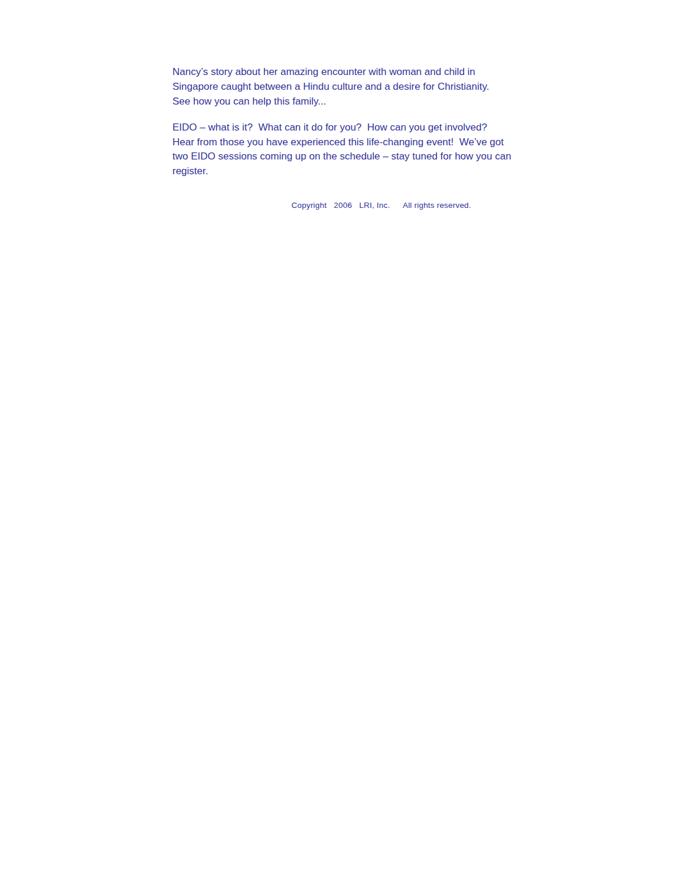Nancy’s story about her amazing encounter with woman and child in Singapore caught between a Hindu culture and a desire for Christianity. See how you can help this family...
EIDO – what is it? What can it do for you? How can you get involved? Hear from those you have experienced this life-changing event! We’ve got two EIDO sessions coming up on the schedule – stay tuned for how you can register.
Copyright 2006 LRI, Inc. All rights reserved.